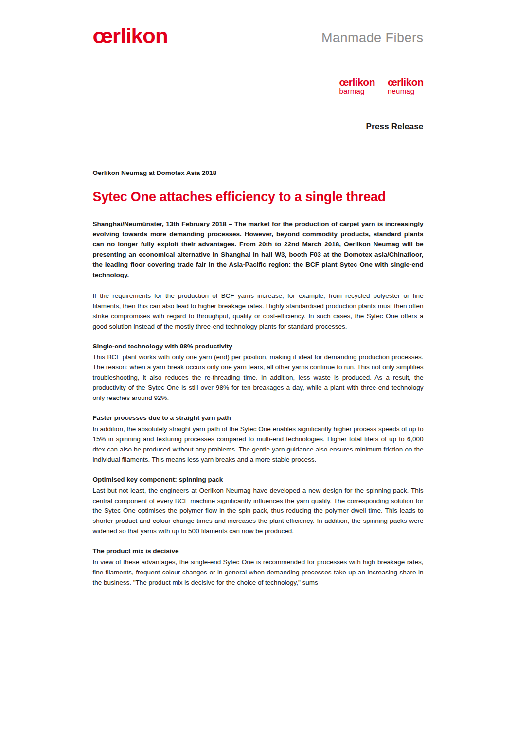œrlikon
Manmade Fibers
œrlikon
barmag
œrlikon
neumag
Press Release
Oerlikon Neumag at Domotex Asia 2018
Sytec One attaches efficiency to a single thread
Shanghai/Neumünster, 13th February 2018 – The market for the production of carpet yarn is increasingly evolving towards more demanding processes. However, beyond commodity products, standard plants can no longer fully exploit their advantages. From 20th to 22nd March 2018, Oerlikon Neumag will be presenting an economical alternative in Shanghai in hall W3, booth F03 at the Domotex asia/Chinafloor, the leading floor covering trade fair in the Asia-Pacific region: the BCF plant Sytec One with single-end technology.
If the requirements for the production of BCF yarns increase, for example, from recycled polyester or fine filaments, then this can also lead to higher breakage rates. Highly standardised production plants must then often strike compromises with regard to throughput, quality or cost-efficiency. In such cases, the Sytec One offers a good solution instead of the mostly three-end technology plants for standard processes.
Single-end technology with 98% productivity
This BCF plant works with only one yarn (end) per position, making it ideal for demanding production processes. The reason: when a yarn break occurs only one yarn tears, all other yarns continue to run. This not only simplifies troubleshooting, it also reduces the re-threading time. In addition, less waste is produced. As a result, the productivity of the Sytec One is still over 98% for ten breakages a day, while a plant with three-end technology only reaches around 92%.
Faster processes due to a straight yarn path
In addition, the absolutely straight yarn path of the Sytec One enables significantly higher process speeds of up to 15% in spinning and texturing processes compared to multi-end technologies. Higher total titers of up to 6,000 dtex can also be produced without any problems. The gentle yarn guidance also ensures minimum friction on the individual filaments. This means less yarn breaks and a more stable process.
Optimised key component: spinning pack
Last but not least, the engineers at Oerlikon Neumag have developed a new design for the spinning pack. This central component of every BCF machine significantly influences the yarn quality. The corresponding solution for the Sytec One optimises the polymer flow in the spin pack, thus reducing the polymer dwell time. This leads to shorter product and colour change times and increases the plant efficiency. In addition, the spinning packs were widened so that yarns with up to 500 filaments can now be produced.
The product mix is decisive
In view of these advantages, the single-end Sytec One is recommended for processes with high breakage rates, fine filaments, frequent colour changes or in general when demanding processes take up an increasing share in the business. "The product mix is decisive for the choice of technology," sums